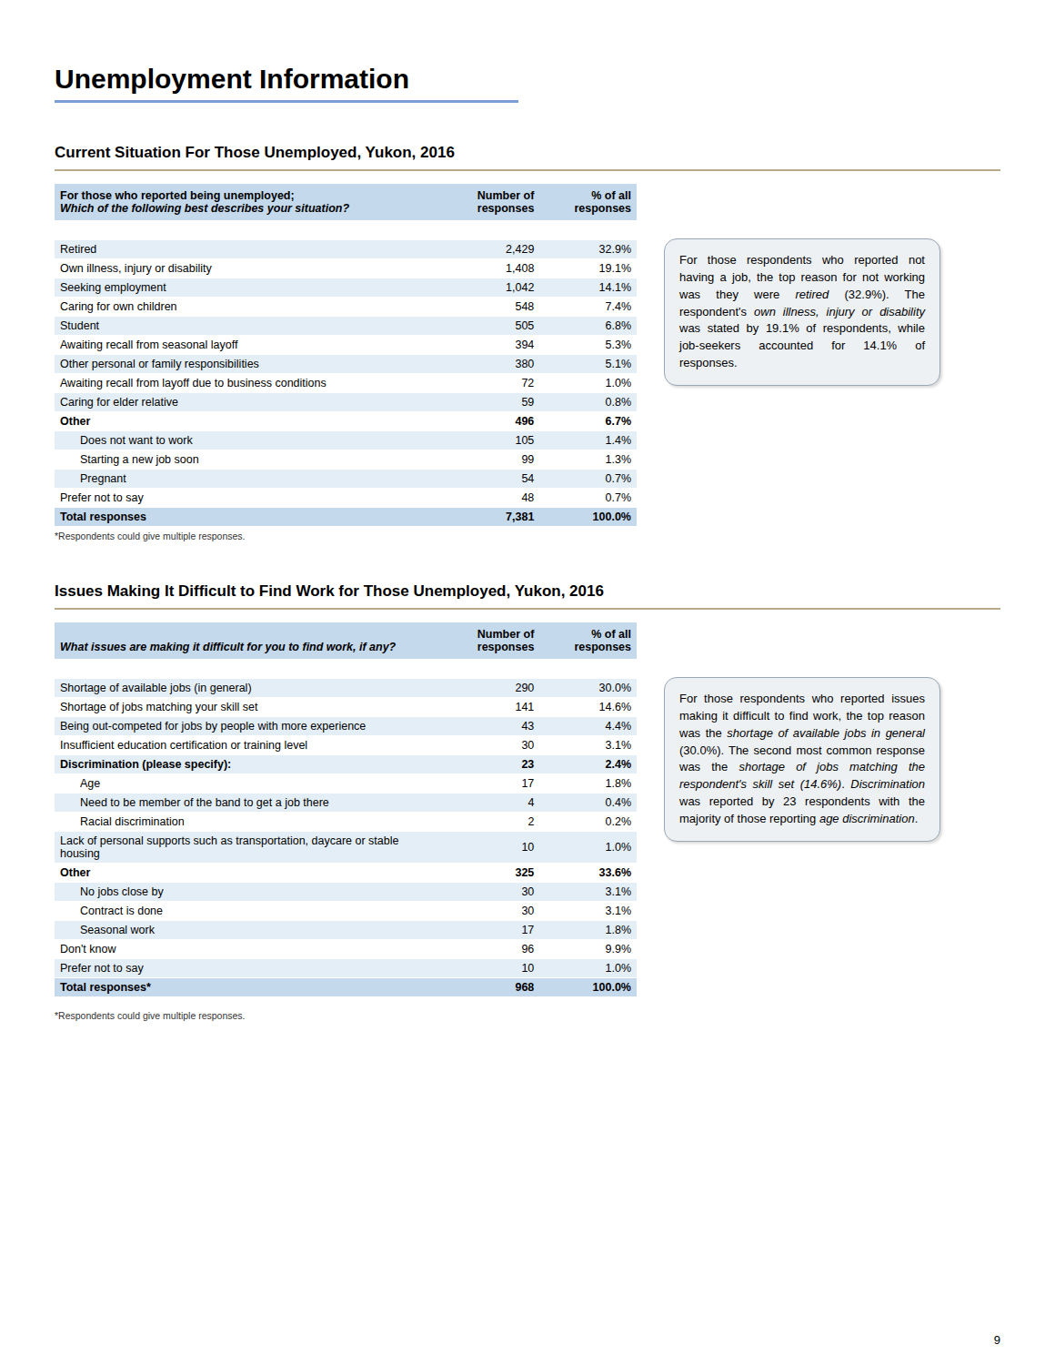Unemployment Information
Current Situation For Those Unemployed, Yukon, 2016
| For those who reported being unemployed; Which of the following best describes your situation? | Number of responses | % of all responses |
| --- | --- | --- |
| Retired | 2,429 | 32.9% |
| Own illness, injury or disability | 1,408 | 19.1% |
| Seeking employment | 1,042 | 14.1% |
| Caring for own children | 548 | 7.4% |
| Student | 505 | 6.8% |
| Awaiting recall from seasonal layoff | 394 | 5.3% |
| Other personal or family responsibilities | 380 | 5.1% |
| Awaiting recall from layoff due to business conditions | 72 | 1.0% |
| Caring for elder relative | 59 | 0.8% |
| Other | 496 | 6.7% |
| Does not want to work | 105 | 1.4% |
| Starting a new job soon | 99 | 1.3% |
| Pregnant | 54 | 0.7% |
| Prefer not to say | 48 | 0.7% |
| Total responses | 7,381 | 100.0% |
*Respondents could give multiple responses.
For those respondents who reported not having a job, the top reason for not working was they were retired (32.9%). The respondent's own illness, injury or disability was stated by 19.1% of respondents, while job-seekers accounted for 14.1% of responses.
Issues Making It Difficult to Find Work for Those Unemployed, Yukon, 2016
| What issues are making it difficult for you to find work, if any? | Number of responses | % of all responses |
| --- | --- | --- |
| Shortage of available jobs (in general) | 290 | 30.0% |
| Shortage of jobs matching your skill set | 141 | 14.6% |
| Being out-competed for jobs by people with more experience | 43 | 4.4% |
| Insufficient education certification or training level | 30 | 3.1% |
| Discrimination (please specify): | 23 | 2.4% |
| Age | 17 | 1.8% |
| Need to be member of the band to get a job there | 4 | 0.4% |
| Racial discrimination | 2 | 0.2% |
| Lack of personal supports such as transportation, daycare or stable housing | 10 | 1.0% |
| Other | 325 | 33.6% |
| No jobs close by | 30 | 3.1% |
| Contract is done | 30 | 3.1% |
| Seasonal work | 17 | 1.8% |
| Don't know | 96 | 9.9% |
| Prefer not to say | 10 | 1.0% |
| Total responses* | 968 | 100.0% |
*Respondents could give multiple responses.
For those respondents who reported issues making it difficult to find work, the top reason was the shortage of available jobs in general (30.0%). The second most common response was the shortage of jobs matching the respondent's skill set (14.6%). Discrimination was reported by 23 respondents with the majority of those reporting age discrimination.
9